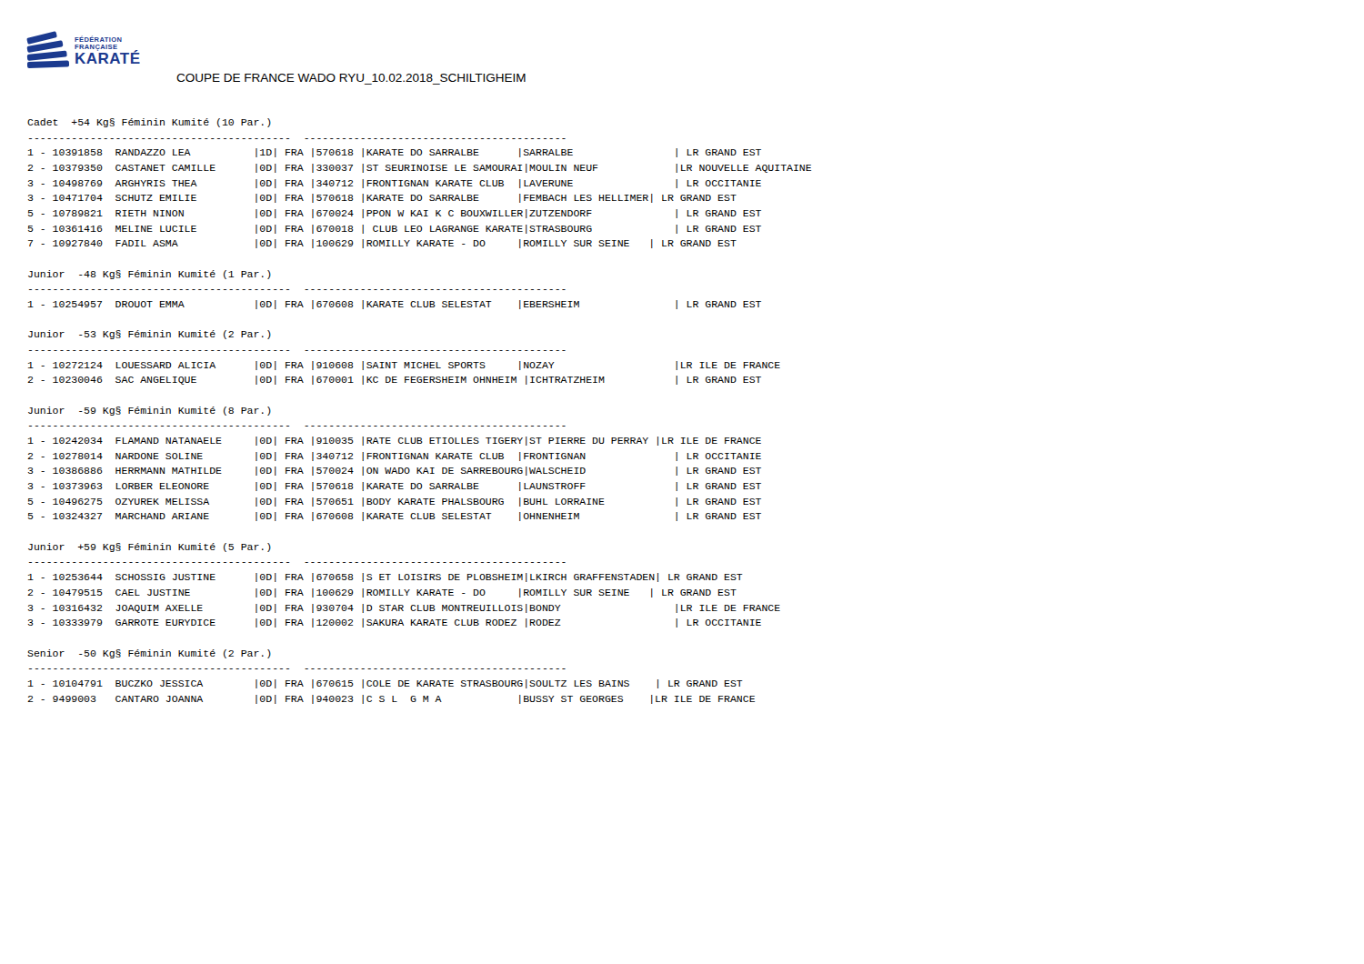Fédération
Française
Karaté
COUPE DE FRANCE WADO RYU_10.02.2018_SCHILTIGHEIM
Cadet  +54 Kg§ Féminin Kumité (10 Par.)
------------------------------------------  ------------------------------------------
1 - 10391858  RANDAZZO LEA          |1D| FRA |570618 |KARATE DO SARRALBE      |SARRALBE                | LR GRAND EST
2 - 10379350  CASTANET CAMILLE      |0D| FRA |330037 |ST SEURINOISE LE SAMOURAI|MOULIN NEUF            |LR NOUVELLE AQUITAINE
3 - 10498769  ARGHYRIS THEA         |0D| FRA |340712 |FRONTIGNAN KARATE CLUB  |LAVERUNE                | LR OCCITANIE
3 - 10471704  SCHUTZ EMILIE         |0D| FRA |570618 |KARATE DO SARRALBE      |FEMBACH LES HELLIMER| LR GRAND EST
5 - 10789821  RIETH NINON           |0D| FRA |670024 |PPON W KAI K C BOUXWILLER|ZUTZENDORF             | LR GRAND EST
5 - 10361416  MELINE LUCILE         |0D| FRA |670018 | CLUB LEO LAGRANGE KARATE|STRASBOURG             | LR GRAND EST
7 - 10927840  FADIL ASMA            |0D| FRA |100629 |ROMILLY KARATE - DO     |ROMILLY SUR SEINE   | LR GRAND EST

Junior  -48 Kg§ Féminin Kumité (1 Par.)
------------------------------------------  ------------------------------------------
1 - 10254957  DROUOT EMMA           |0D| FRA |670608 |KARATE CLUB SELESTAT    |EBERSHEIM               | LR GRAND EST

Junior  -53 Kg§ Féminin Kumité (2 Par.)
------------------------------------------  ------------------------------------------
1 - 10272124  LOUESSARD ALICIA      |0D| FRA |910608 |SAINT MICHEL SPORTS     |NOZAY                   |LR ILE DE FRANCE
2 - 10230046  SAC ANGELIQUE         |0D| FRA |670001 |KC DE FEGERSHEIM OHNHEIM |ICHTRATZHEIM           | LR GRAND EST

Junior  -59 Kg§ Féminin Kumité (8 Par.)
------------------------------------------  ------------------------------------------
1 - 10242034  FLAMAND NATANAELE     |0D| FRA |910035 |RATE CLUB ETIOLLES TIGERY|ST PIERRE DU PERRAY |LR ILE DE FRANCE
2 - 10278014  NARDONE SOLINE        |0D| FRA |340712 |FRONTIGNAN KARATE CLUB  |FRONTIGNAN              | LR OCCITANIE
3 - 10386886  HERRMANN MATHILDE     |0D| FRA |570024 |ON WADO KAI DE SARREBOURG|WALSCHEID              | LR GRAND EST
3 - 10373963  LORBER ELEONORE       |0D| FRA |570618 |KARATE DO SARRALBE      |LAUNSTROFF              | LR GRAND EST
5 - 10496275  OZYUREK MELISSA       |0D| FRA |570651 |BODY KARATE PHALSBOURG  |BUHL LORRAINE           | LR GRAND EST
5 - 10324327  MARCHAND ARIANE       |0D| FRA |670608 |KARATE CLUB SELESTAT    |OHNENHEIM               | LR GRAND EST

Junior  +59 Kg§ Féminin Kumité (5 Par.)
------------------------------------------  ------------------------------------------
1 - 10253644  SCHOSSIG JUSTINE      |0D| FRA |670658 |S ET LOISIRS DE PLOBSHEIM|LKIRCH GRAFFENSTADEN| LR GRAND EST
2 - 10479515  CAEL JUSTINE          |0D| FRA |100629 |ROMILLY KARATE - DO     |ROMILLY SUR SEINE   | LR GRAND EST
3 - 10316432  JOAQUIM AXELLE        |0D| FRA |930704 |D STAR CLUB MONTREUILLOIS|BONDY                  |LR ILE DE FRANCE
3 - 10333979  GARROTE EURYDICE      |0D| FRA |120002 |SAKURA KARATE CLUB RODEZ |RODEZ                  | LR OCCITANIE

Senior  -50 Kg§ Féminin Kumité (2 Par.)
------------------------------------------  ------------------------------------------
1 - 10104791  BUCZKO JESSICA        |0D| FRA |670615 |COLE DE KARATE STRASBOURG|SOULTZ LES BAINS    | LR GRAND EST
2 - 9499003   CANTARO JOANNA        |0D| FRA |940023 |C S L  G M A            |BUSSY ST GEORGES    |LR ILE DE FRANCE